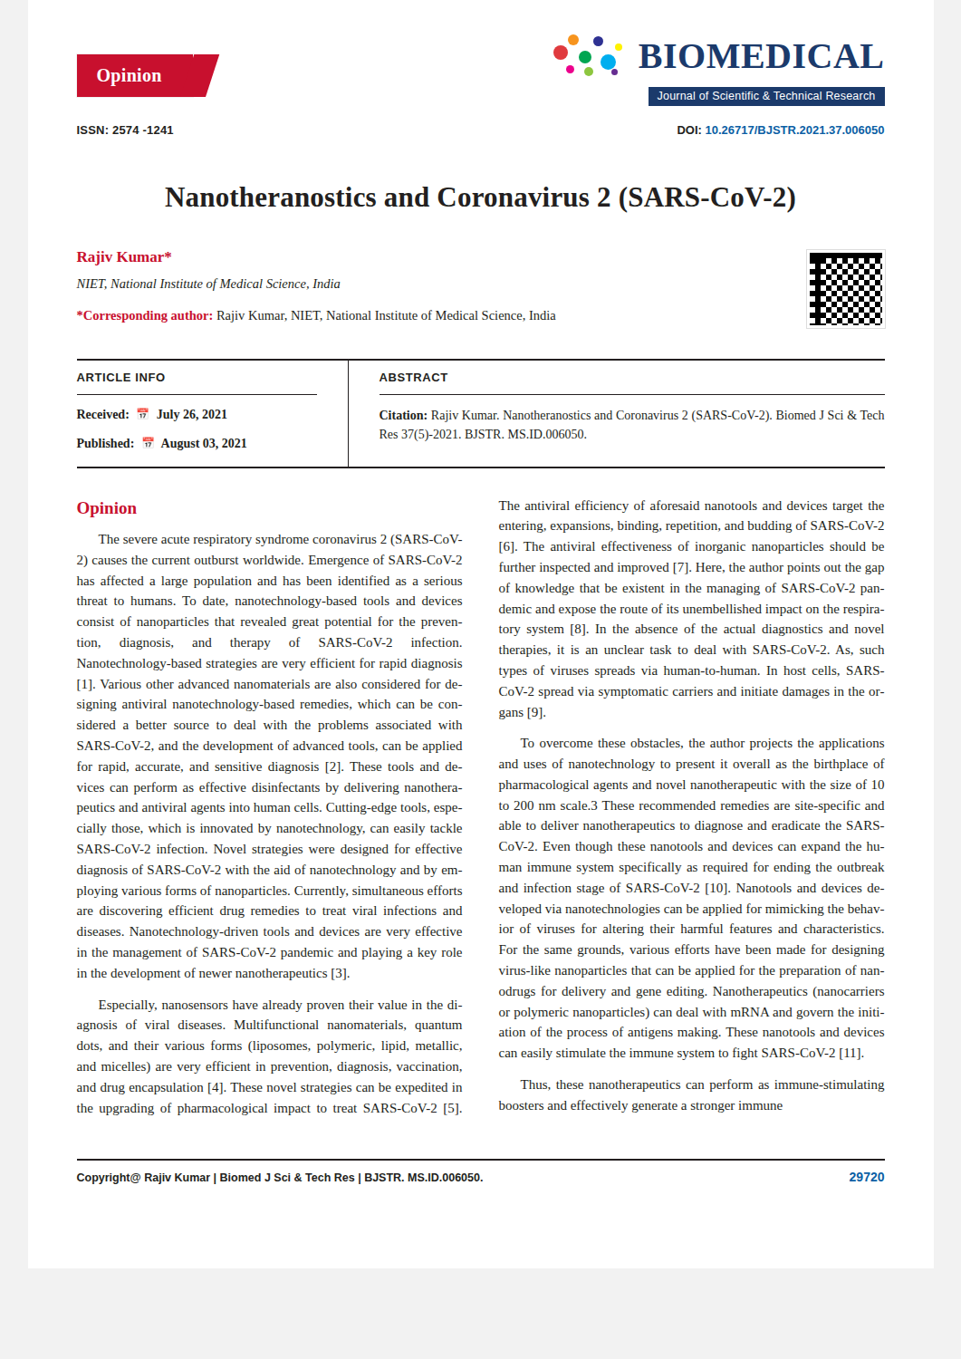Opinion
BIO MEDICAL
Journal of Scientific & Technical Research
ISSN: 2574 -1241
DOI: 10.26717/BJSTR.2021.37.006050
Nanotheranostics and Coronavirus 2 (SARS-CoV-2)
Rajiv Kumar*
NIET, National Institute of Medical Science, India
*Corresponding author: Rajiv Kumar, NIET, National Institute of Medical Science, India
ARTICLE INFO
Received: 📅 July 26, 2021
Published: 📅 August 03, 2021
ABSTRACT
Citation: Rajiv Kumar. Nanotheranostics and Coronavirus 2 (SARS-CoV-2). Biomed J Sci & Tech Res 37(5)-2021. BJSTR. MS.ID.006050.
Opinion
The severe acute respiratory syndrome coronavirus 2 (SARS-CoV-2) causes the current outburst worldwide. Emergence of SARS-CoV-2 has affected a large population and has been identified as a serious threat to humans. To date, nanotechnology-based tools and devices consist of nanoparticles that revealed great potential for the prevention, diagnosis, and therapy of SARS-CoV-2 infection. Nanotechnology-based strategies are very efficient for rapid diagnosis [1]. Various other advanced nanomaterials are also considered for designing antiviral nanotechnology-based remedies, which can be considered a better source to deal with the problems associated with SARS-CoV-2, and the development of advanced tools, can be applied for rapid, accurate, and sensitive diagnosis [2]. These tools and devices can perform as effective disinfectants by delivering nanotherapeutics and antiviral agents into human cells. Cutting-edge tools, especially those, which is innovated by nanotechnology, can easily tackle SARS-CoV-2 infection. Novel strategies were designed for effective diagnosis of SARS-CoV-2 with the aid of nanotechnology and by employing various forms of nanoparticles. Currently, simultaneous efforts are discovering efficient drug remedies to treat viral infections and diseases. Nanotechnology-driven tools and devices are very effective in the management of SARS-CoV-2 pandemic and playing a key role in the development of newer nanotherapeutics [3].
Especially, nanosensors have already proven their value in the diagnosis of viral diseases. Multifunctional nanomaterials, quantum dots, and their various forms (liposomes, polymeric, lipid, metallic, and micelles) are very efficient in prevention, diagnosis, vaccination, and drug encapsulation [4]. These novel strategies can be expedited in the upgrading of pharmacological impact to treat SARS-CoV-2 [5]. The antiviral efficiency of aforesaid nanotools and devices target the entering, expansions, binding, repetition, and budding of SARS-CoV-2 [6]. The antiviral effectiveness of inorganic nanoparticles should be further inspected and improved [7]. Here, the author points out the gap of knowledge that be existent in the managing of SARS-CoV-2 pandemic and expose the route of its unembellished impact on the respiratory system [8]. In the absence of the actual diagnostics and novel therapies, it is an unclear task to deal with SARS-CoV-2. As, such types of viruses spreads via human-to-human. In host cells, SARS-CoV-2 spread via symptomatic carriers and initiate damages in the organs [9].
To overcome these obstacles, the author projects the applications and uses of nanotechnology to present it overall as the birthplace of pharmacological agents and novel nanotherapeutic with the size of 10 to 200 nm scale.3 These recommended remedies are site-specific and able to deliver nanotherapeutics to diagnose and eradicate the SARS-CoV-2. Even though these nanotools and devices can expand the human immune system specifically as required for ending the outbreak and infection stage of SARS-CoV-2 [10]. Nanotools and devices developed via nanotechnologies can be applied for mimicking the behavior of viruses for altering their harmful features and characteristics. For the same grounds, various efforts have been made for designing virus-like nanoparticles that can be applied for the preparation of nanodrugs for delivery and gene editing. Nanotherapeutics (nanocarriers or polymeric nanoparticles) can deal with mRNA and govern the initiation of the process of antigens making. These nanotools and devices can easily stimulate the immune system to fight SARS-CoV-2 [11].
Thus, these nanotherapeutics can perform as immune-stimulating boosters and effectively generate a stronger immune
Copyright@ Rajiv Kumar | Biomed J Sci & Tech Res | BJSTR. MS.ID.006050.
29720